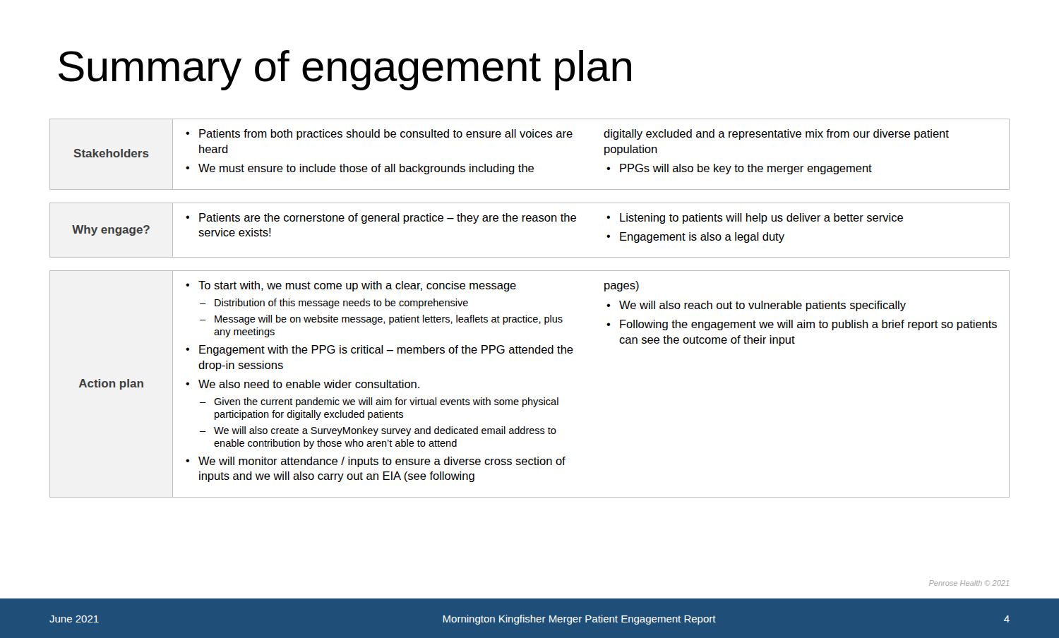Summary of engagement plan
Stakeholders
Patients from both practices should be consulted to ensure all voices are heard
We must ensure to include those of all backgrounds including the
digitally excluded and a representative mix from our diverse patient population
PPGs will also be key to the merger engagement
Why engage?
Patients are the cornerstone of general practice – they are the reason the service exists!
Listening to patients will help us deliver a better service
Engagement is also a legal duty
Action plan
To start with, we must come up with a clear, concise message
Distribution of this message needs to be comprehensive
Message will be on website message, patient letters, leaflets at practice, plus any meetings
Engagement with the PPG is critical – members of the PPG attended the drop-in sessions
We also need to enable wider consultation.
Given the current pandemic we will aim for virtual events with some physical participation for digitally excluded patients
We will also create a SurveyMonkey survey and dedicated email address to enable contribution by those who aren’t able to attend
We will monitor attendance / inputs to ensure a diverse cross section of inputs and we will also carry out an EIA (see following
pages)
We will also reach out to vulnerable patients specifically
Following the engagement we will aim to publish a brief report so patients can see the outcome of their input
Penrose Health © 2021
June 2021
Mornington Kingfisher Merger Patient Engagement Report
4